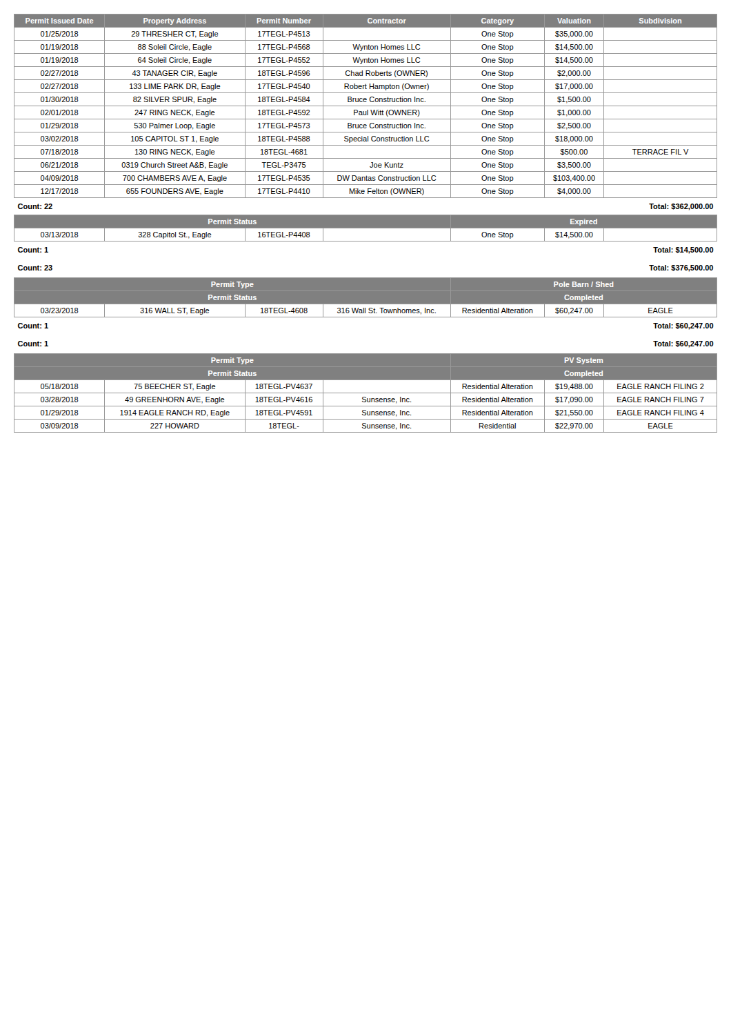| Permit Issued Date | Property Address | Permit Number | Contractor | Category | Valuation | Subdivision |
| --- | --- | --- | --- | --- | --- | --- |
| 01/25/2018 | 29 THRESHER CT, Eagle | 17TEGL-P4513 | | One Stop | $35,000.00 | |
| 01/19/2018 | 88 Soleil Circle, Eagle | 17TEGL-P4568 | Wynton Homes LLC | One Stop | $14,500.00 | |
| 01/19/2018 | 64 Soleil Circle, Eagle | 17TEGL-P4552 | Wynton Homes LLC | One Stop | $14,500.00 | |
| 02/27/2018 | 43 TANAGER CIR, Eagle | 18TEGL-P4596 | Chad Roberts (OWNER) | One Stop | $2,000.00 | |
| 02/27/2018 | 133 LIME PARK DR, Eagle | 17TEGL-P4540 | Robert Hampton (Owner) | One Stop | $17,000.00 | |
| 01/30/2018 | 82 SILVER SPUR, Eagle | 18TEGL-P4584 | Bruce Construction Inc. | One Stop | $1,500.00 | |
| 02/01/2018 | 247 RING NECK, Eagle | 18TEGL-P4592 | Paul Witt (OWNER) | One Stop | $1,000.00 | |
| 01/29/2018 | 530 Palmer Loop, Eagle | 17TEGL-P4573 | Bruce Construction Inc. | One Stop | $2,500.00 | |
| 03/02/2018 | 105 CAPITOL ST 1, Eagle | 18TEGL-P4588 | Special Construction LLC | One Stop | $18,000.00 | |
| 07/18/2018 | 130 RING NECK, Eagle | 18TEGL-4681 | | One Stop | $500.00 | TERRACE FIL V |
| 06/21/2018 | 0319 Church Street A&B, Eagle | TEGL-P3475 | Joe Kuntz | One Stop | $3,500.00 | |
| 04/09/2018 | 700 CHAMBERS AVE A, Eagle | 17TEGL-P4535 | DW Dantas Construction LLC | One Stop | $103,400.00 | |
| 12/17/2018 | 655 FOUNDERS AVE, Eagle | 17TEGL-P4410 | Mike Felton (OWNER) | One Stop | $4,000.00 | |
| Count: 22 | Total: $362,000.00 |
| Permit Status | Expired |
| 03/13/2018 | 328 Capitol St., Eagle | 16TEGL-P4408 | | One Stop | $14,500.00 | |
| Count: 1 | Total: $14,500.00 |
| Count: 23 | Total: $376,500.00 |
| Permit Type | Pole Barn / Shed |
| Permit Status | Completed |
| 03/23/2018 | 316 WALL ST, Eagle | 18TEGL-4608 | 316 Wall St. Townhomes, Inc. | Residential Alteration | $60,247.00 | EAGLE |
| Count: 1 | Total: $60,247.00 |
| Count: 1 | Total: $60,247.00 |
| Permit Type | PV System |
| Permit Status | Completed |
| 05/18/2018 | 75 BEECHER ST, Eagle | 18TEGL-PV4637 | | Residential Alteration | $19,488.00 | EAGLE RANCH FILING 2 |
| 03/28/2018 | 49 GREENHORN AVE, Eagle | 18TEGL-PV4616 | Sunsense, Inc. | Residential Alteration | $17,090.00 | EAGLE RANCH FILING 7 |
| 01/29/2018 | 1914 EAGLE RANCH RD, Eagle | 18TEGL-PV4591 | Sunsense, Inc. | Residential Alteration | $21,550.00 | EAGLE RANCH FILING 4 |
| 03/09/2018 | 227 HOWARD | 18TEGL- | Sunsense, Inc. | Residential | $22,970.00 | EAGLE |